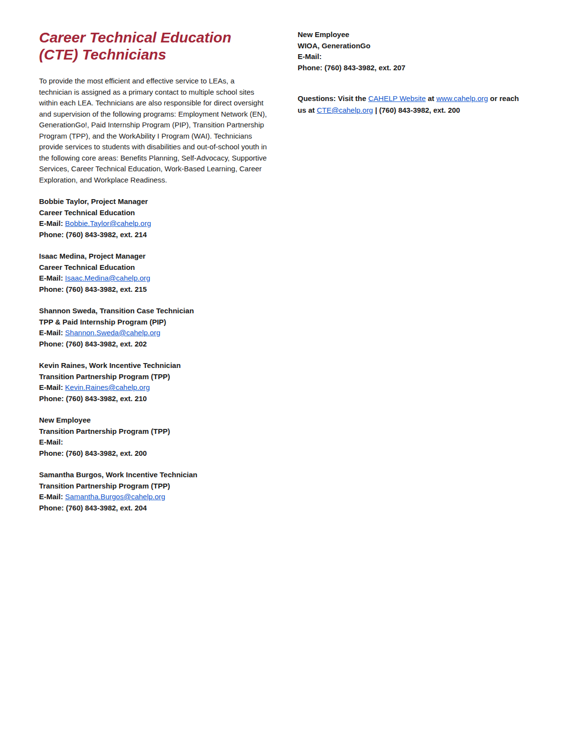Career Technical Education
(CTE) Technicians
To provide the most efficient and effective service to LEAs, a technician is assigned as a primary contact to multiple school sites within each LEA. Technicians are also responsible for direct oversight and supervision of the following programs: Employment Network (EN), GenerationGo!, Paid Internship Program (PIP), Transition Partnership Program (TPP), and the WorkAbility I Program (WAI). Technicians provide services to students with disabilities and out-of-school youth in the following core areas: Benefits Planning, Self-Advocacy, Supportive Services, Career Technical Education, Work-Based Learning, Career Exploration, and Workplace Readiness.
Bobbie Taylor, Project Manager
Career Technical Education
E-Mail: Bobbie.Taylor@cahelp.org
Phone: (760) 843-3982, ext. 214
Isaac Medina, Project Manager
Career Technical Education
E-Mail: Isaac.Medina@cahelp.org
Phone: (760) 843-3982, ext. 215
Shannon Sweda, Transition Case Technician
TPP & Paid Internship Program (PIP)
E-Mail: Shannon.Sweda@cahelp.org
Phone: (760) 843-3982, ext. 202
Kevin Raines, Work Incentive Technician
Transition Partnership Program (TPP)
E-Mail: Kevin.Raines@cahelp.org
Phone: (760) 843-3982, ext. 210
New Employee
Transition Partnership Program (TPP)
E-Mail:
Phone: (760) 843-3982, ext. 200
Samantha Burgos, Work Incentive Technician
Transition Partnership Program (TPP)
E-Mail: Samantha.Burgos@cahelp.org
Phone: (760) 843-3982, ext. 204
New Employee
WIOA, GenerationGo
E-Mail:
Phone: (760) 843-3982, ext. 207
Questions: Visit the CAHELP Website at www.cahelp.org or reach us at CTE@cahelp.org | (760) 843-3982, ext. 200